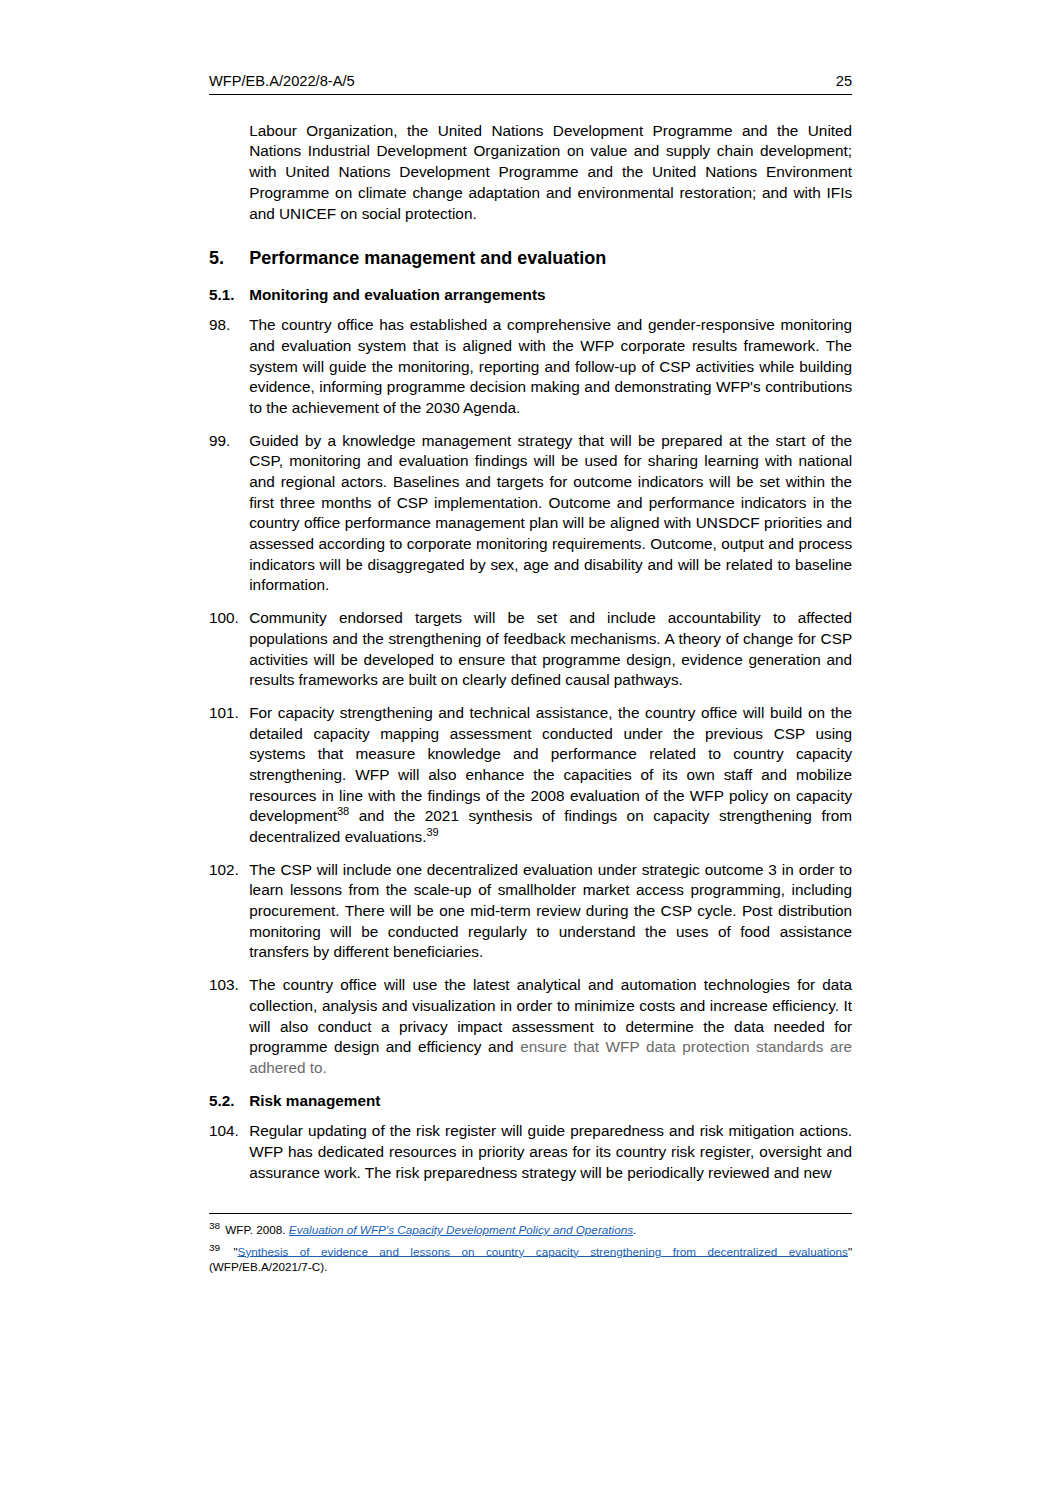WFP/EB.A/2022/8-A/5 25
Labour Organization, the United Nations Development Programme and the United Nations Industrial Development Organization on value and supply chain development; with United Nations Development Programme and the United Nations Environment Programme on climate change adaptation and environmental restoration; and with IFIs and UNICEF on social protection.
5. Performance management and evaluation
5.1. Monitoring and evaluation arrangements
98. The country office has established a comprehensive and gender-responsive monitoring and evaluation system that is aligned with the WFP corporate results framework. The system will guide the monitoring, reporting and follow-up of CSP activities while building evidence, informing programme decision making and demonstrating WFP's contributions to the achievement of the 2030 Agenda.
99. Guided by a knowledge management strategy that will be prepared at the start of the CSP, monitoring and evaluation findings will be used for sharing learning with national and regional actors. Baselines and targets for outcome indicators will be set within the first three months of CSP implementation. Outcome and performance indicators in the country office performance management plan will be aligned with UNSDCF priorities and assessed according to corporate monitoring requirements. Outcome, output and process indicators will be disaggregated by sex, age and disability and will be related to baseline information.
100. Community endorsed targets will be set and include accountability to affected populations and the strengthening of feedback mechanisms. A theory of change for CSP activities will be developed to ensure that programme design, evidence generation and results frameworks are built on clearly defined causal pathways.
101. For capacity strengthening and technical assistance, the country office will build on the detailed capacity mapping assessment conducted under the previous CSP using systems that measure knowledge and performance related to country capacity strengthening. WFP will also enhance the capacities of its own staff and mobilize resources in line with the findings of the 2008 evaluation of the WFP policy on capacity development38 and the 2021 synthesis of findings on capacity strengthening from decentralized evaluations.39
102. The CSP will include one decentralized evaluation under strategic outcome 3 in order to learn lessons from the scale-up of smallholder market access programming, including procurement. There will be one mid-term review during the CSP cycle. Post distribution monitoring will be conducted regularly to understand the uses of food assistance transfers by different beneficiaries.
103. The country office will use the latest analytical and automation technologies for data collection, analysis and visualization in order to minimize costs and increase efficiency. It will also conduct a privacy impact assessment to determine the data needed for programme design and efficiency and ensure that WFP data protection standards are adhered to.
5.2. Risk management
104. Regular updating of the risk register will guide preparedness and risk mitigation actions. WFP has dedicated resources in priority areas for its country risk register, oversight and assurance work. The risk preparedness strategy will be periodically reviewed and new
38 WFP. 2008. Evaluation of WFP's Capacity Development Policy and Operations.
39 "Synthesis of evidence and lessons on country capacity strengthening from decentralized evaluations" (WFP/EB.A/2021/7-C).